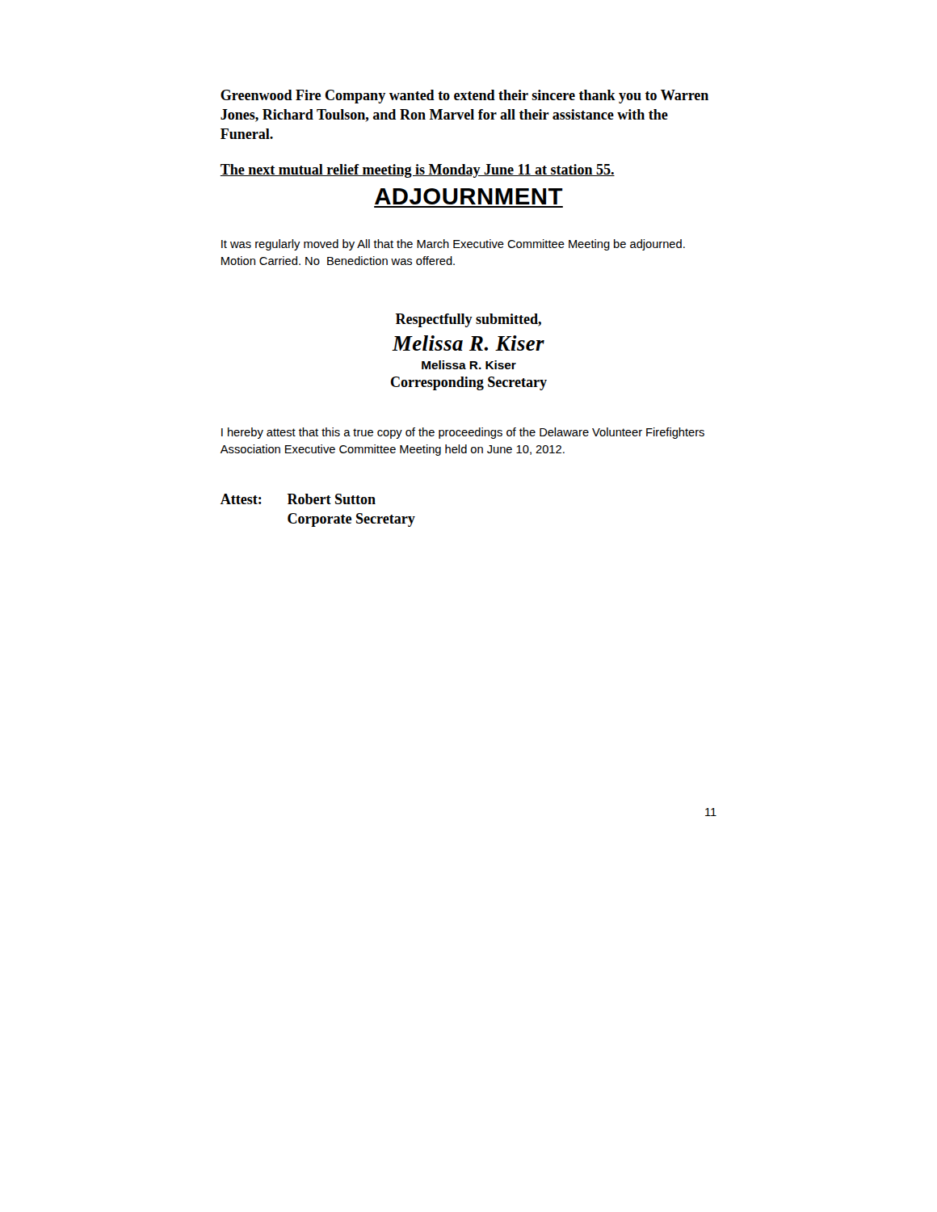Greenwood Fire Company wanted to extend their sincere thank you to Warren Jones, Richard Toulson, and Ron Marvel for all their assistance with the Funeral.
The next mutual relief meeting is Monday June 11 at station 55.
ADJOURNMENT
It was regularly moved by All that the March Executive Committee Meeting be adjourned. Motion Carried. No Benediction was offered.
Respectfully submitted,
Melissa R. Kiser
Melissa R. Kiser
Corresponding Secretary
I hereby attest that this a true copy of the proceedings of the Delaware Volunteer Firefighters Association Executive Committee Meeting held on June 10, 2012.
Attest: Robert Sutton Corporate Secretary
11